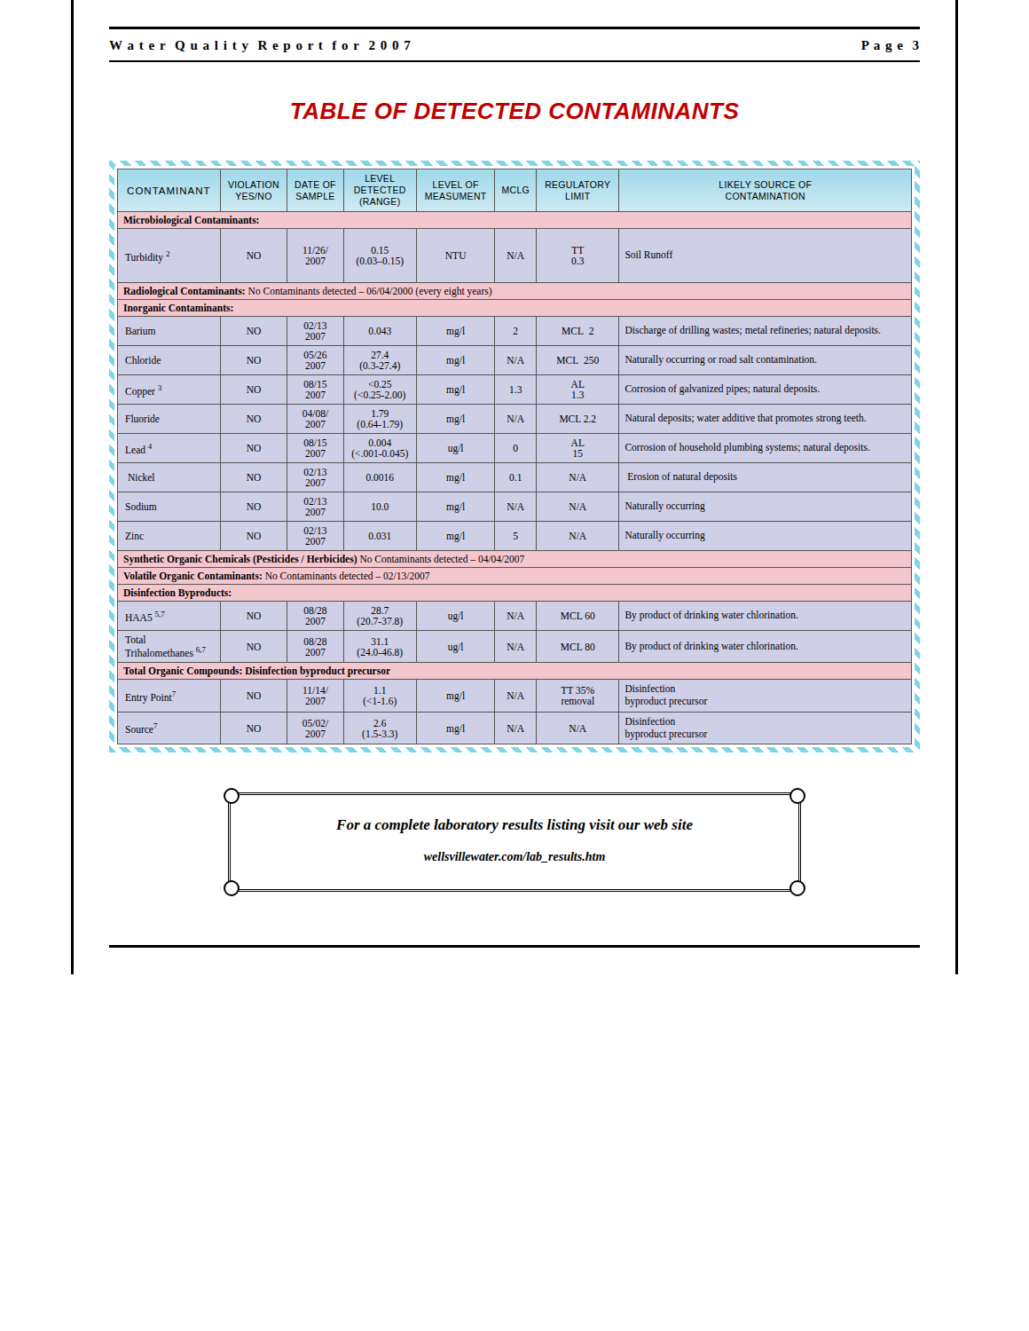W a t e r Q u a l i t y R e p o r t f o r 2 0 0 7
P a g e 3
TABLE OF DETECTED CONTAMINANTS
| CONTAMINANT | VIOLATION YES/NO | DATE OF SAMPLE | LEVEL DETECTED (RANGE) | LEVEL OF MEASUMENT | MCLG | REGULATORY LIMIT | LIKELY SOURCE OF CONTAMINATION |
| --- | --- | --- | --- | --- | --- | --- | --- |
| Microbiological Contaminants: |
| Turbidity 2 | NO | 11/26/ 2007 | 0.15 (0.03–0.15) | NTU | N/A | TT 0.3 | Soil Runoff |
| Radiological Contaminants: No Contaminants detected – 06/04/2000 (every eight years) |
| Inorganic Contaminants: |
| Barium | NO | 02/13 2007 | 0.043 | mg/l | 2 | MCL 2 | Discharge of drilling wastes; metal refineries; natural deposits. |
| Chloride | NO | 05/26 2007 | 27.4 (0.3-27.4) | mg/l | N/A | MCL 250 | Naturally occurring or road salt contamination. |
| Copper 3 | NO | 08/15 2007 | <0.25 (<0.25-2.00) | mg/l | 1.3 | AL 1.3 | Corrosion of galvanized pipes; natural deposits. |
| Fluoride | NO | 04/08/ 2007 | 1.79 (0.64-1.79) | mg/l | N/A | MCL 2.2 | Natural deposits; water additive that promotes strong teeth. |
| Lead 4 | NO | 08/15 2007 | 0.004 (<.001-0.045) | ug/l | 0 | AL 15 | Corrosion of household plumbing systems; natural deposits. |
| Nickel | NO | 02/13 2007 | 0.0016 | mg/l | 0.1 | N/A | Erosion of natural deposits |
| Sodium | NO | 02/13 2007 | 10.0 | mg/l | N/A | N/A | Naturally occurring |
| Zinc | NO | 02/13 2007 | 0.031 | mg/l | 5 | N/A | Naturally occurring |
| Synthetic Organic Chemicals (Pesticides / Herbicides) No Contaminants detected – 04/04/2007 |
| Volatile Organic Contaminants: No Contaminants detected – 02/13/2007 |
| Disinfection Byproducts: |
| HAA5 5,7 | NO | 08/28 2007 | 28.7 (20.7-37.8) | ug/l | N/A | MCL 60 | By product of drinking water chlorination. |
| Total Trihalomethanes 6,7 | NO | 08/28 2007 | 31.1 (24.0-46.8) | ug/l | N/A | MCL 80 | By product of drinking water chlorination. |
| Total Organic Compounds: Disinfection byproduct precursor |
| Entry Point 7 | NO | 11/14/ 2007 | 1.1 (<1-1.6) | mg/l | N/A | TT 35% removal | Disinfection byproduct precursor |
| Source 7 | NO | 05/02/ 2007 | 2.6 (1.5-3.3) | mg/l | N/A | N/A | Disinfection byproduct precursor |
For a complete laboratory results listing visit our web site
wellsvillewater.com/lab_results.htm